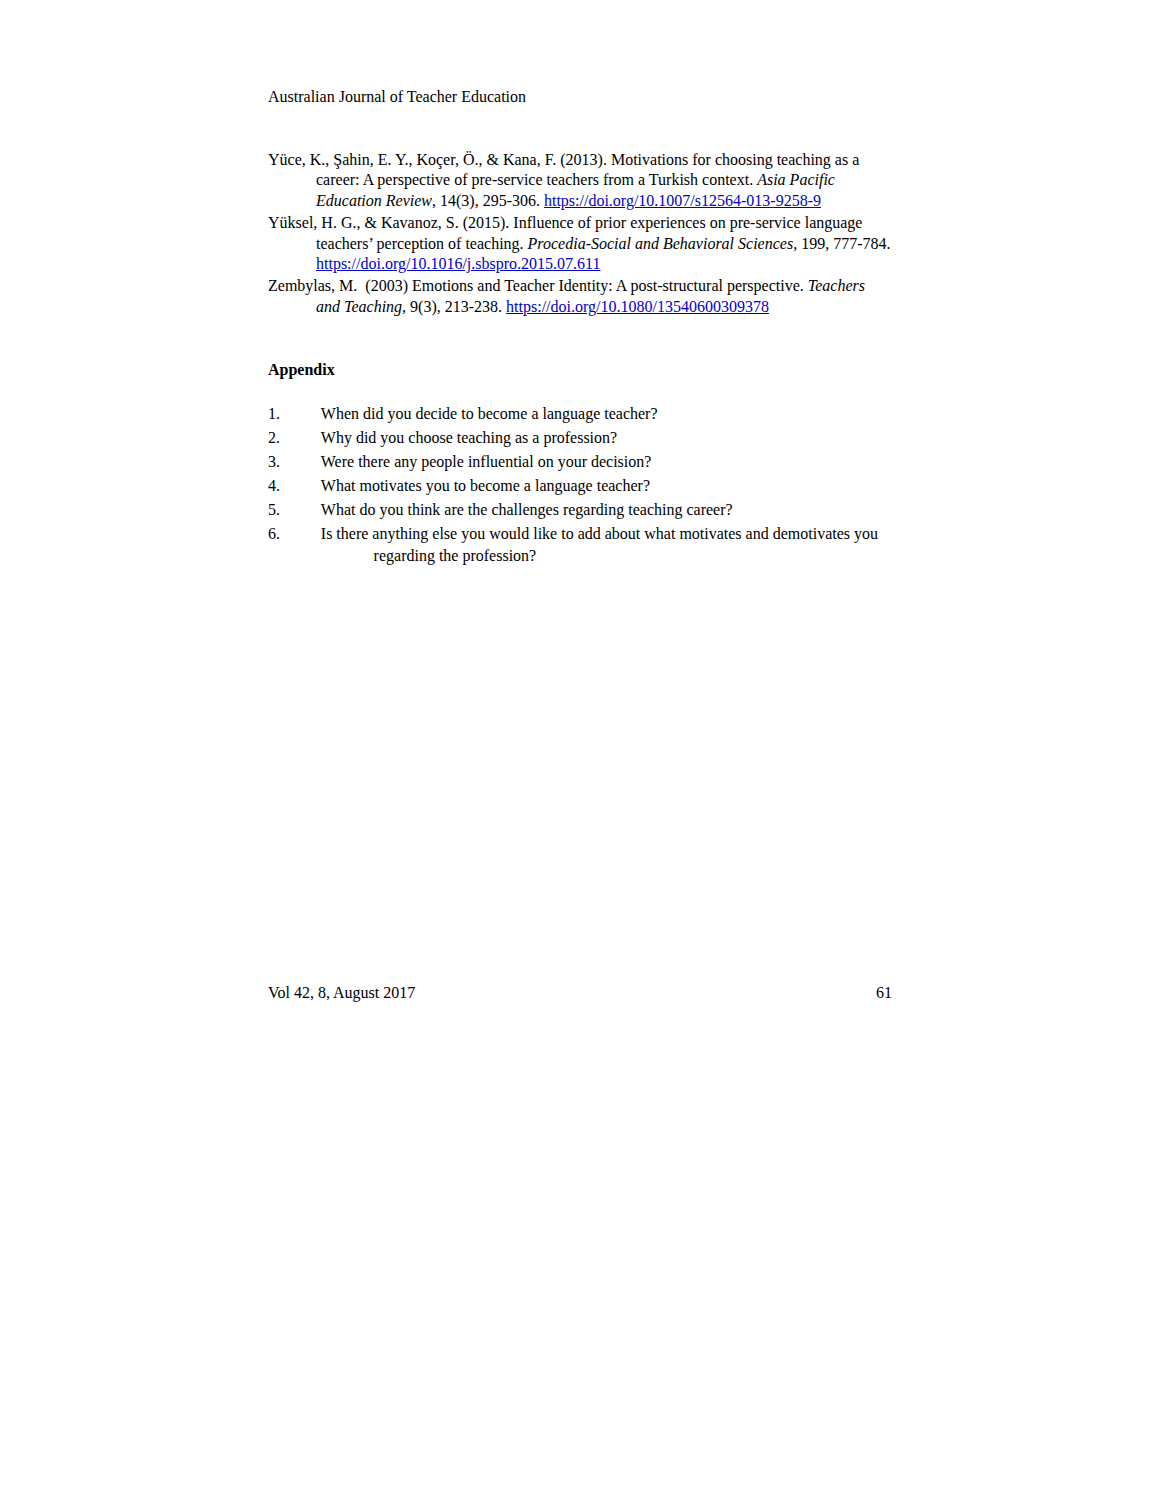Australian Journal of Teacher Education
Yüce, K., Şahin, E. Y., Koçer, Ö., & Kana, F. (2013). Motivations for choosing teaching as a career: A perspective of pre-service teachers from a Turkish context. Asia Pacific Education Review, 14(3), 295-306. https://doi.org/10.1007/s12564-013-9258-9
Yüksel, H. G., & Kavanoz, S. (2015). Influence of prior experiences on pre-service language teachers’ perception of teaching. Procedia-Social and Behavioral Sciences, 199, 777-784. https://doi.org/10.1016/j.sbspro.2015.07.611
Zembylas, M. (2003) Emotions and Teacher Identity: A post-structural perspective. Teachers and Teaching, 9(3), 213-238. https://doi.org/10.1080/13540600309378
Appendix
1. When did you decide to become a language teacher?
2. Why did you choose teaching as a profession?
3. Were there any people influential on your decision?
4. What motivates you to become a language teacher?
5. What do you think are the challenges regarding teaching career?
6. Is there anything else you would like to add about what motivates and demotivates you regarding the profession?
Vol 42, 8, August 2017 61